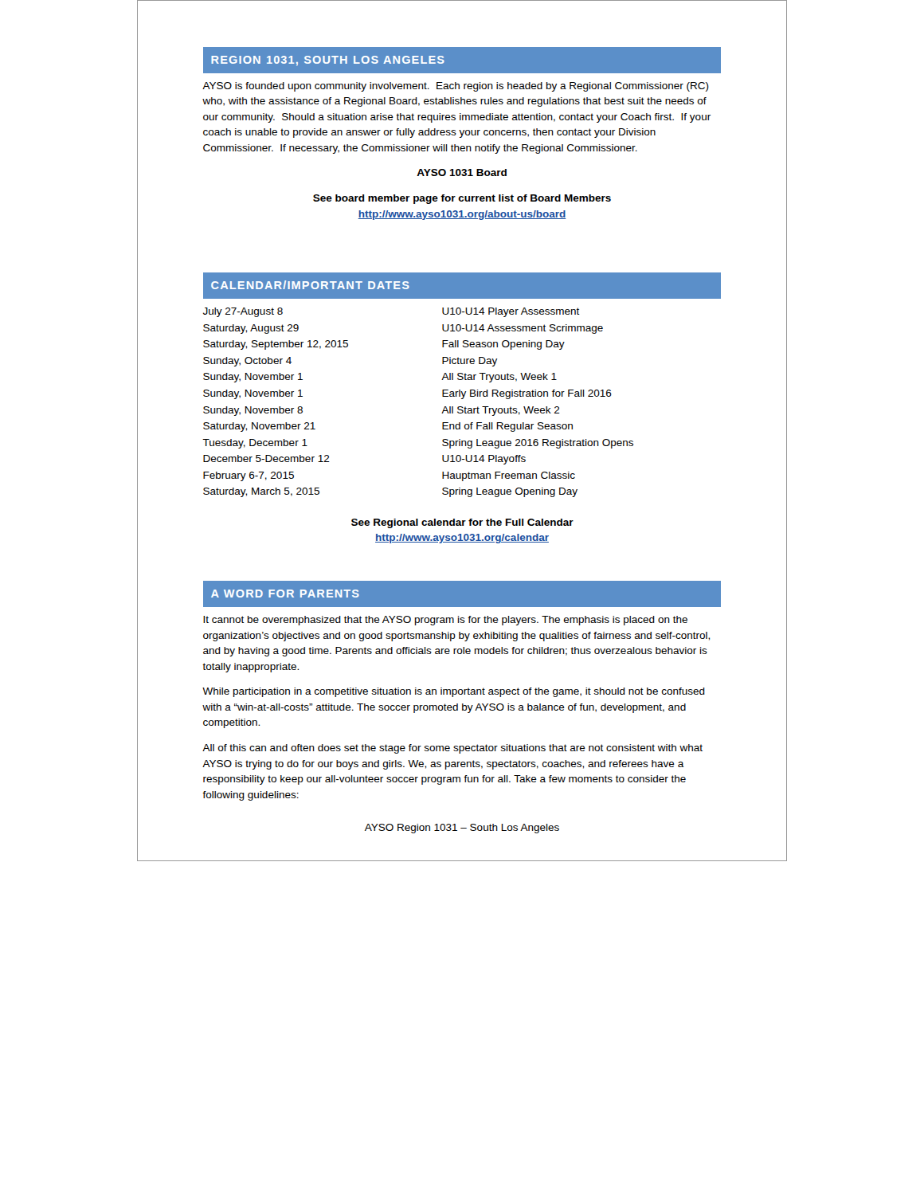Region 1031, South Los Angeles
AYSO is founded upon community involvement. Each region is headed by a Regional Commissioner (RC) who, with the assistance of a Regional Board, establishes rules and regulations that best suit the needs of our community. Should a situation arise that requires immediate attention, contact your Coach first. If your coach is unable to provide an answer or fully address your concerns, then contact your Division Commissioner. If necessary, the Commissioner will then notify the Regional Commissioner.
AYSO 1031 Board
See board member page for current list of Board Members
http://www.ayso1031.org/about-us/board
Calendar/Important Dates
| July 27-August 8 | U10-U14 Player Assessment |
| Saturday, August 29 | U10-U14 Assessment Scrimmage |
| Saturday, September 12, 2015 | Fall Season Opening Day |
| Sunday, October 4 | Picture Day |
| Sunday, November 1 | All Star Tryouts, Week 1 |
| Sunday, November 1 | Early Bird Registration for Fall 2016 |
| Sunday, November 8 | All Start Tryouts, Week 2 |
| Saturday, November 21 | End of Fall Regular Season |
| Tuesday, December 1 | Spring League 2016 Registration Opens |
| December 5-December 12 | U10-U14 Playoffs |
| February 6-7, 2015 | Hauptman Freeman Classic |
| Saturday, March 5, 2015 | Spring League Opening Day |
See Regional calendar for the Full Calendar http://www.ayso1031.org/calendar
A Word for Parents
It cannot be overemphasized that the AYSO program is for the players. The emphasis is placed on the organization’s objectives and on good sportsmanship by exhibiting the qualities of fairness and self-control, and by having a good time. Parents and officials are role models for children; thus overzealous behavior is totally inappropriate.
While participation in a competitive situation is an important aspect of the game, it should not be confused with a “win-at-all-costs” attitude. The soccer promoted by AYSO is a balance of fun, development, and competition.
All of this can and often does set the stage for some spectator situations that are not consistent with what AYSO is trying to do for our boys and girls. We, as parents, spectators, coaches, and referees have a responsibility to keep our all-volunteer soccer program fun for all. Take a few moments to consider the following guidelines:
AYSO Region 1031 – South Los Angeles